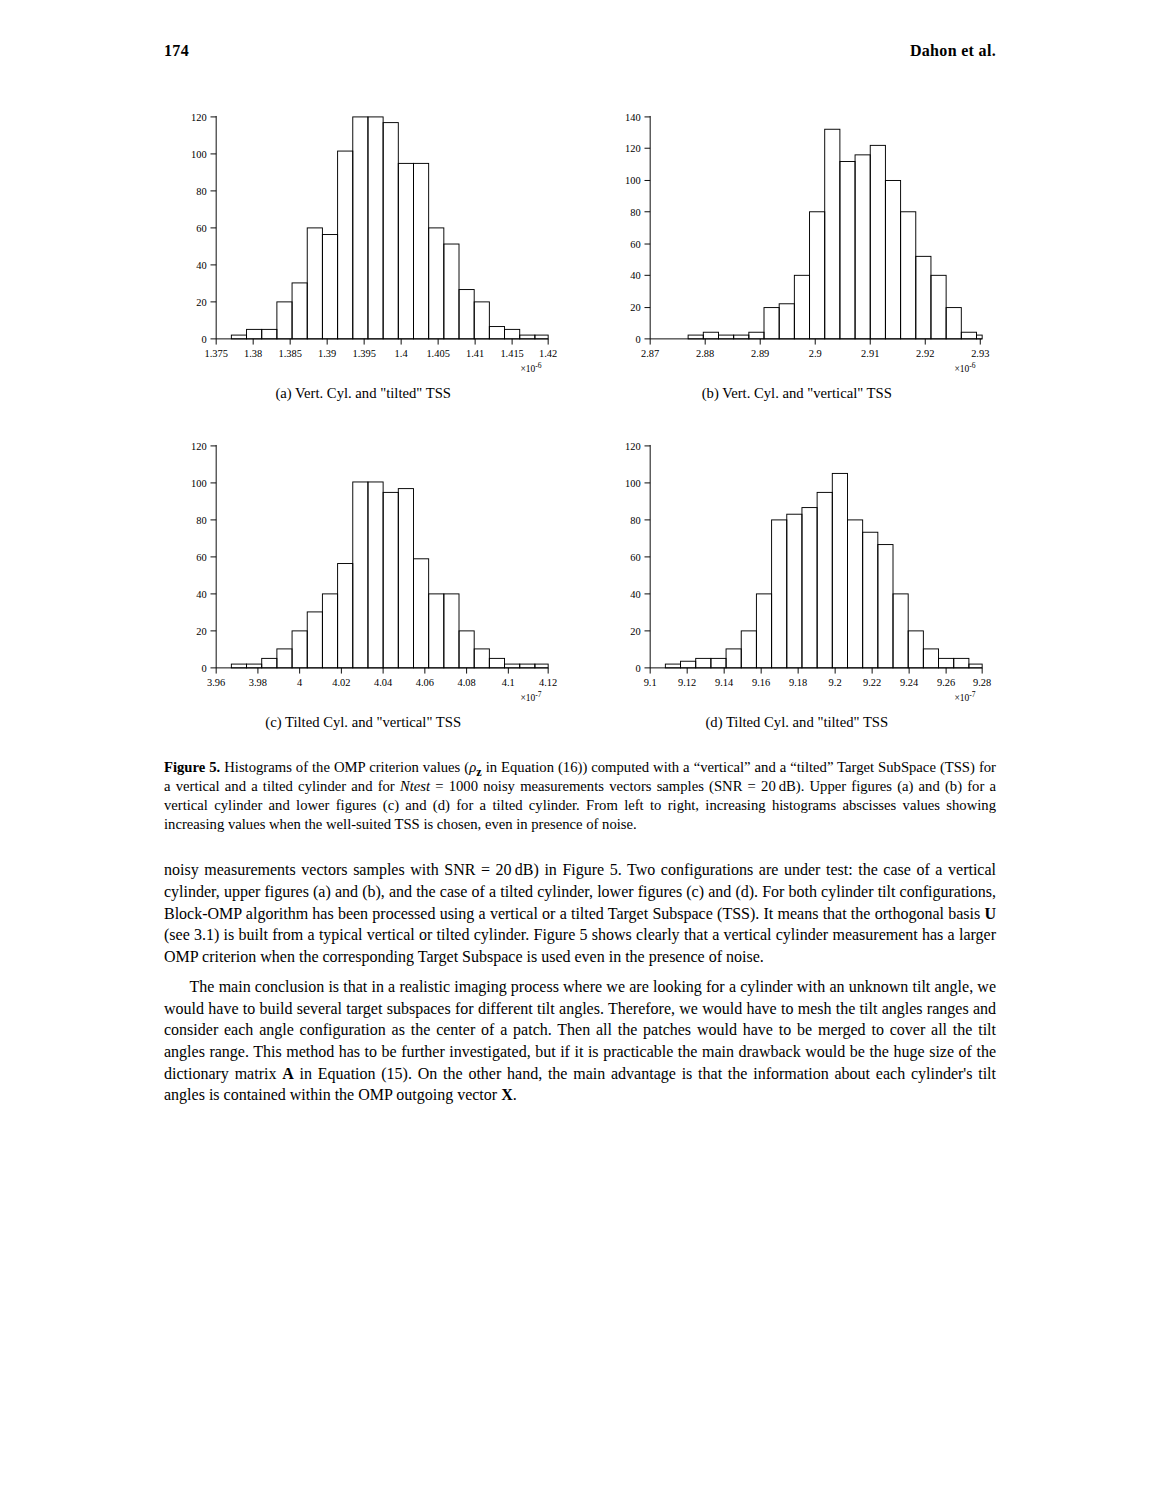174 Dahon et al.
0 20 40 60 80 100 120 1.375 1.38 1.385 1.39 1.395 1.4 1.405 1.41 1.415 1.42 ×10-6
(a) Vert. Cyl. and "tilted" TSS
0 20 40 60 80 100 120 140 2.87 2.88 2.89 2.9 2.91 2.92 2.93 ×10-6
(b) Vert. Cyl. and "vertical" TSS
0 20 40 60 80 100 120 3.96 3.98 4 4.02 4.04 4.06 4.08 4.1 4.12 ×10-7
(c) Tilted Cyl. and "vertical" TSS
0 20 40 60 80 100 120 9.1 9.12 9.14 9.16 9.18 9.2 9.22 9.24 9.26 9.28 ×10-7
(d) Tilted Cyl. and "tilted" TSS
Figure 5. Histograms of the OMP criterion values (ρz in Equation (16)) computed with a “vertical” and a “tilted” Target SubSpace (TSS) for a vertical and a tilted cylinder and for Ntest = 1000 noisy measurements vectors samples (SNR = 20 dB). Upper figures (a) and (b) for a vertical cylinder and lower figures (c) and (d) for a tilted cylinder. From left to right, increasing histograms abscisses values showing increasing values when the well-suited TSS is chosen, even in presence of noise.
noisy measurements vectors samples with SNR = 20 dB) in Figure 5. Two configurations are under test: the case of a vertical cylinder, upper figures (a) and (b), and the case of a tilted cylinder, lower figures (c) and (d). For both cylinder tilt configurations, Block-OMP algorithm has been processed using a vertical or a tilted Target Subspace (TSS). It means that the orthogonal basis U (see 3.1) is built from a typical vertical or tilted cylinder. Figure 5 shows clearly that a vertical cylinder measurement has a larger OMP criterion when the corresponding Target Subspace is used even in the presence of noise.
The main conclusion is that in a realistic imaging process where we are looking for a cylinder with an unknown tilt angle, we would have to build several target subspaces for different tilt angles. Therefore, we would have to mesh the tilt angles ranges and consider each angle configuration as the center of a patch. Then all the patches would have to be merged to cover all the tilt angles range. This method has to be further investigated, but if it is practicable the main drawback would be the huge size of the dictionary matrix A in Equation (15). On the other hand, the main advantage is that the information about each cylinder's tilt angles is contained within the OMP outgoing vector X.